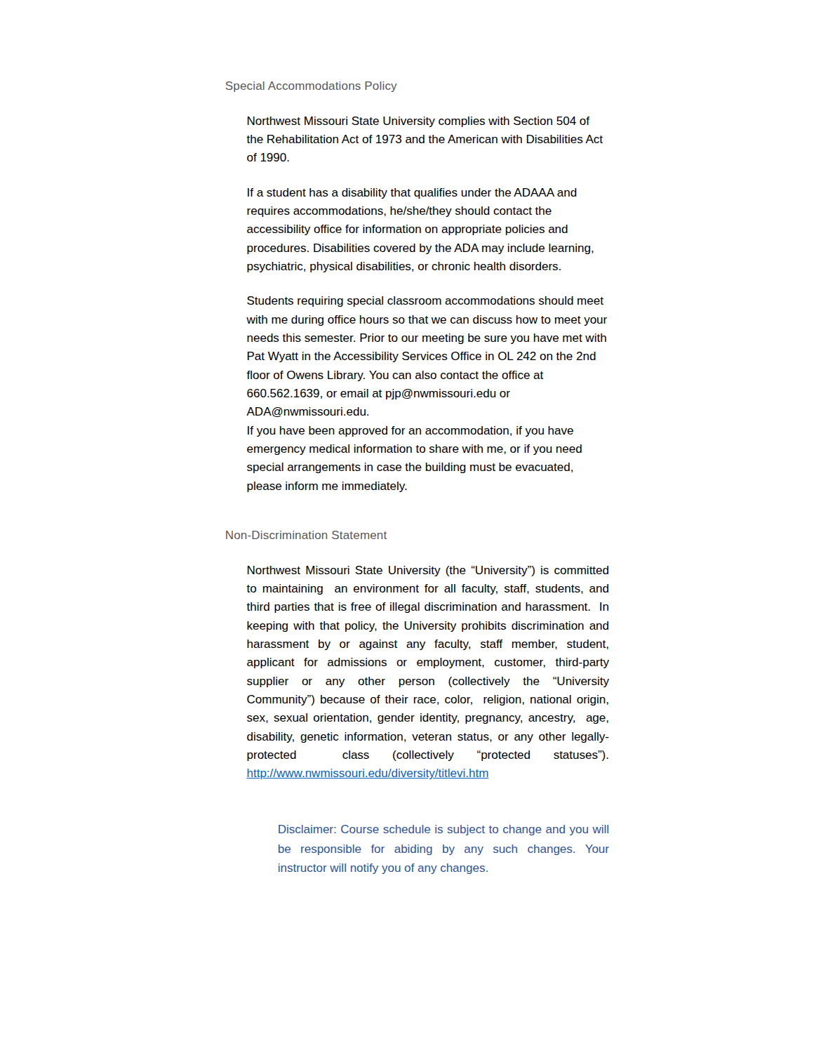Special Accommodations Policy
Northwest Missouri State University complies with Section 504 of the Rehabilitation Act of 1973 and the American with Disabilities Act of 1990.
If a student has a disability that qualifies under the ADAAA and requires accommodations, he/she/they should contact the accessibility office for information on appropriate policies and procedures. Disabilities covered by the ADA may include learning, psychiatric, physical disabilities, or chronic health disorders.
Students requiring special classroom accommodations should meet with me during office hours so that we can discuss how to meet your needs this semester. Prior to our meeting be sure you have met with Pat Wyatt in the Accessibility Services Office in OL 242 on the 2nd floor of Owens Library. You can also contact the office at 660.562.1639, or email at pjp@nwmissouri.edu or ADA@nwmissouri.edu.
If you have been approved for an accommodation, if you have emergency medical information to share with me, or if you need special arrangements in case the building must be evacuated, please inform me immediately.
Non-Discrimination Statement
Northwest Missouri State University (the “University”) is committed to maintaining an environment for all faculty, staff, students, and third parties that is free of illegal discrimination and harassment. In keeping with that policy, the University prohibits discrimination and harassment by or against any faculty, staff member, student, applicant for admissions or employment, customer, third-party supplier or any other person (collectively the “University Community”) because of their race, color, religion, national origin, sex, sexual orientation, gender identity, pregnancy, ancestry, age, disability, genetic information, veteran status, or any other legally-protected class (collectively “protected statuses”). http://www.nwmissouri.edu/diversity/titlevi.htm
Disclaimer: Course schedule is subject to change and you will be responsible for abiding by any such changes. Your instructor will notify you of any changes.